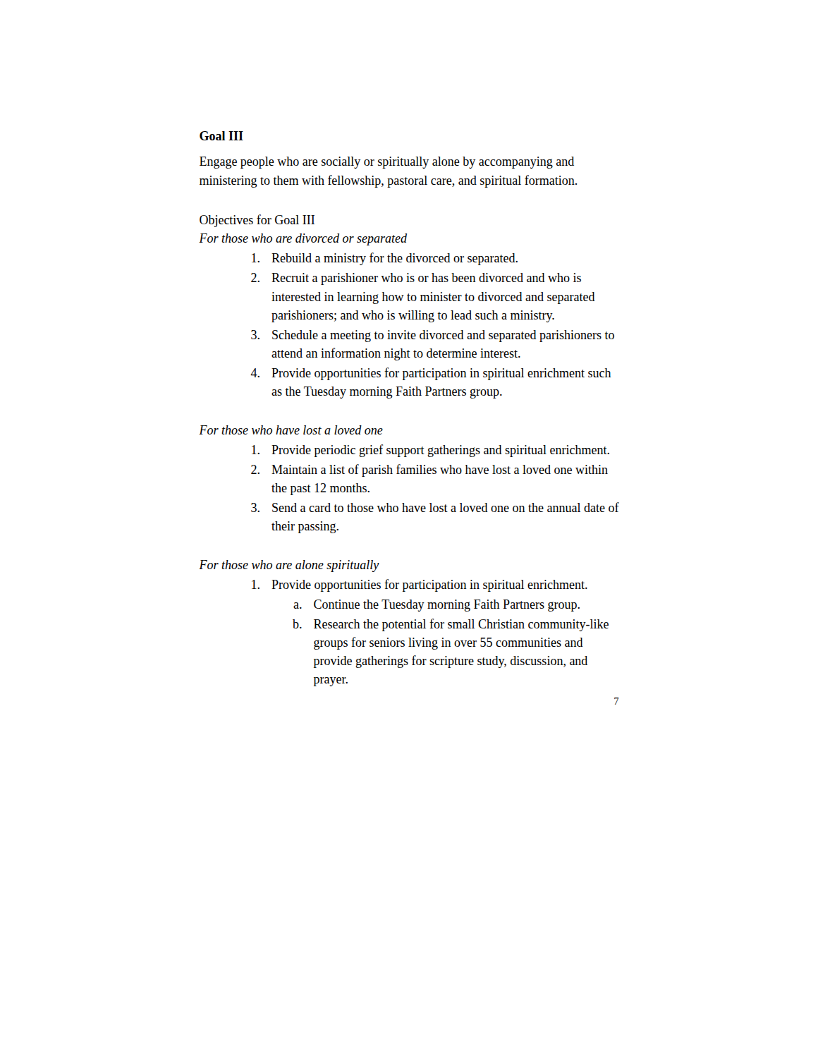Goal III
Engage people who are socially or spiritually alone by accompanying and ministering to them with fellowship, pastoral care, and spiritual formation.
Objectives for Goal III
For those who are divorced or separated
Rebuild a ministry for the divorced or separated.
Recruit a parishioner who is or has been divorced and who is interested in learning how to minister to divorced and separated parishioners; and who is willing to lead such a ministry.
Schedule a meeting to invite divorced and separated parishioners to attend an information night to determine interest.
Provide opportunities for participation in spiritual enrichment such as the Tuesday morning Faith Partners group.
For those who have lost a loved one
Provide periodic grief support gatherings and spiritual enrichment.
Maintain a list of parish families who have lost a loved one within the past 12 months.
Send a card to those who have lost a loved one on the annual date of their passing.
For those who are alone spiritually
Provide opportunities for participation in spiritual enrichment.
Continue the Tuesday morning Faith Partners group.
Research the potential for small Christian community-like groups for seniors living in over 55 communities and provide gatherings for scripture study, discussion, and prayer.
7